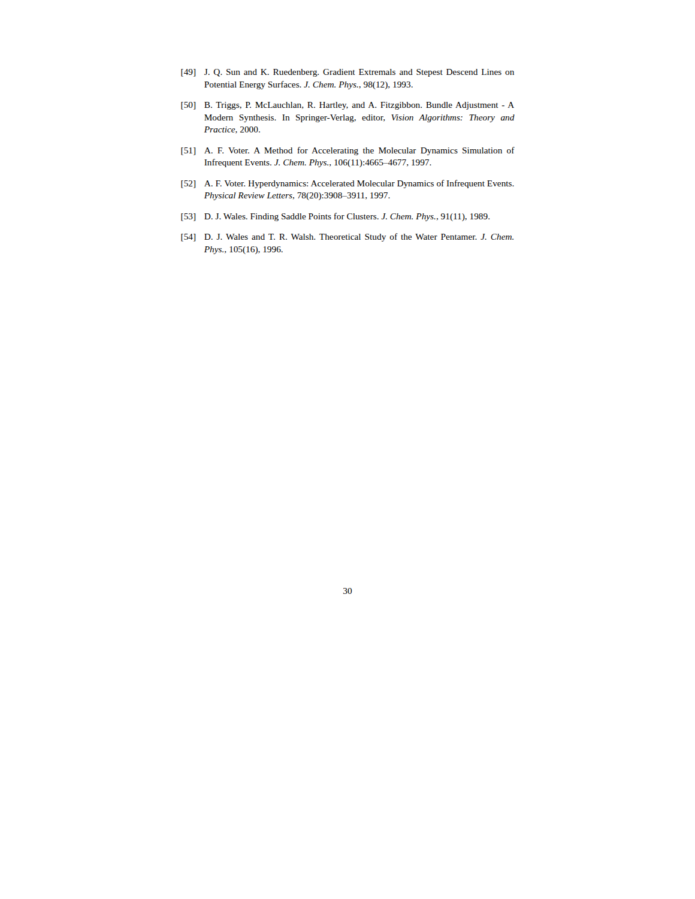[49] J. Q. Sun and K. Ruedenberg. Gradient Extremals and Stepest Descend Lines on Potential Energy Surfaces. J. Chem. Phys., 98(12), 1993.
[50] B. Triggs, P. McLauchlan, R. Hartley, and A. Fitzgibbon. Bundle Adjustment - A Modern Synthesis. In Springer-Verlag, editor, Vision Algorithms: Theory and Practice, 2000.
[51] A. F. Voter. A Method for Accelerating the Molecular Dynamics Simulation of Infrequent Events. J. Chem. Phys., 106(11):4665–4677, 1997.
[52] A. F. Voter. Hyperdynamics: Accelerated Molecular Dynamics of Infrequent Events. Physical Review Letters, 78(20):3908–3911, 1997.
[53] D. J. Wales. Finding Saddle Points for Clusters. J. Chem. Phys., 91(11), 1989.
[54] D. J. Wales and T. R. Walsh. Theoretical Study of the Water Pentamer. J. Chem. Phys., 105(16), 1996.
30